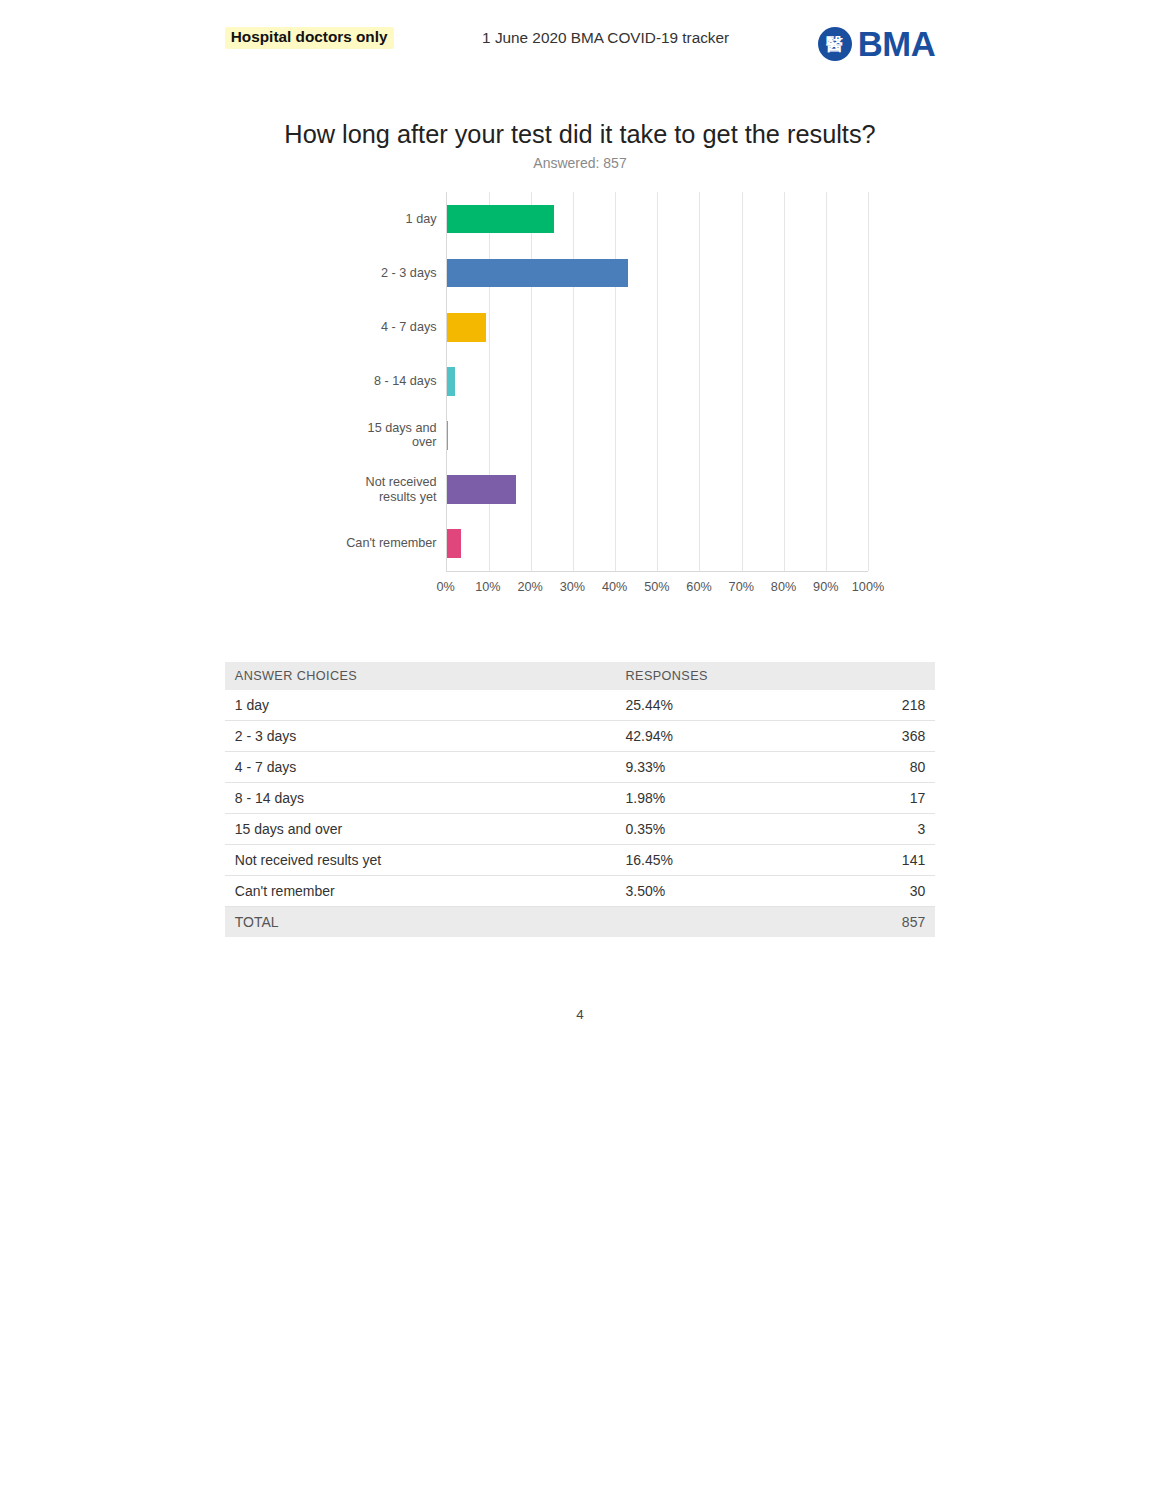Hospital doctors only
1 June 2020 BMA COVID-19 tracker
醫
BMA
How long after your test did it take to get the results?
Answered: 857
1 day
2 - 3 days
4 - 7 days
8 - 14 days
15 days and
over
Not received
results yet
Can't remember
0% 10% 20% 30% 40% 50% 60% 70% 80% 90% 100%
| ANSWER CHOICES | RESPONSES |
| --- | --- |
| 1 day | 25.44% | 218 |
| 2 - 3 days | 42.94% | 368 |
| 4 - 7 days | 9.33% | 80 |
| 8 - 14 days | 1.98% | 17 |
| 15 days and over | 0.35% | 3 |
| Not received results yet | 16.45% | 141 |
| Can't remember | 3.50% | 30 |
| TOTAL | | 857 |
4